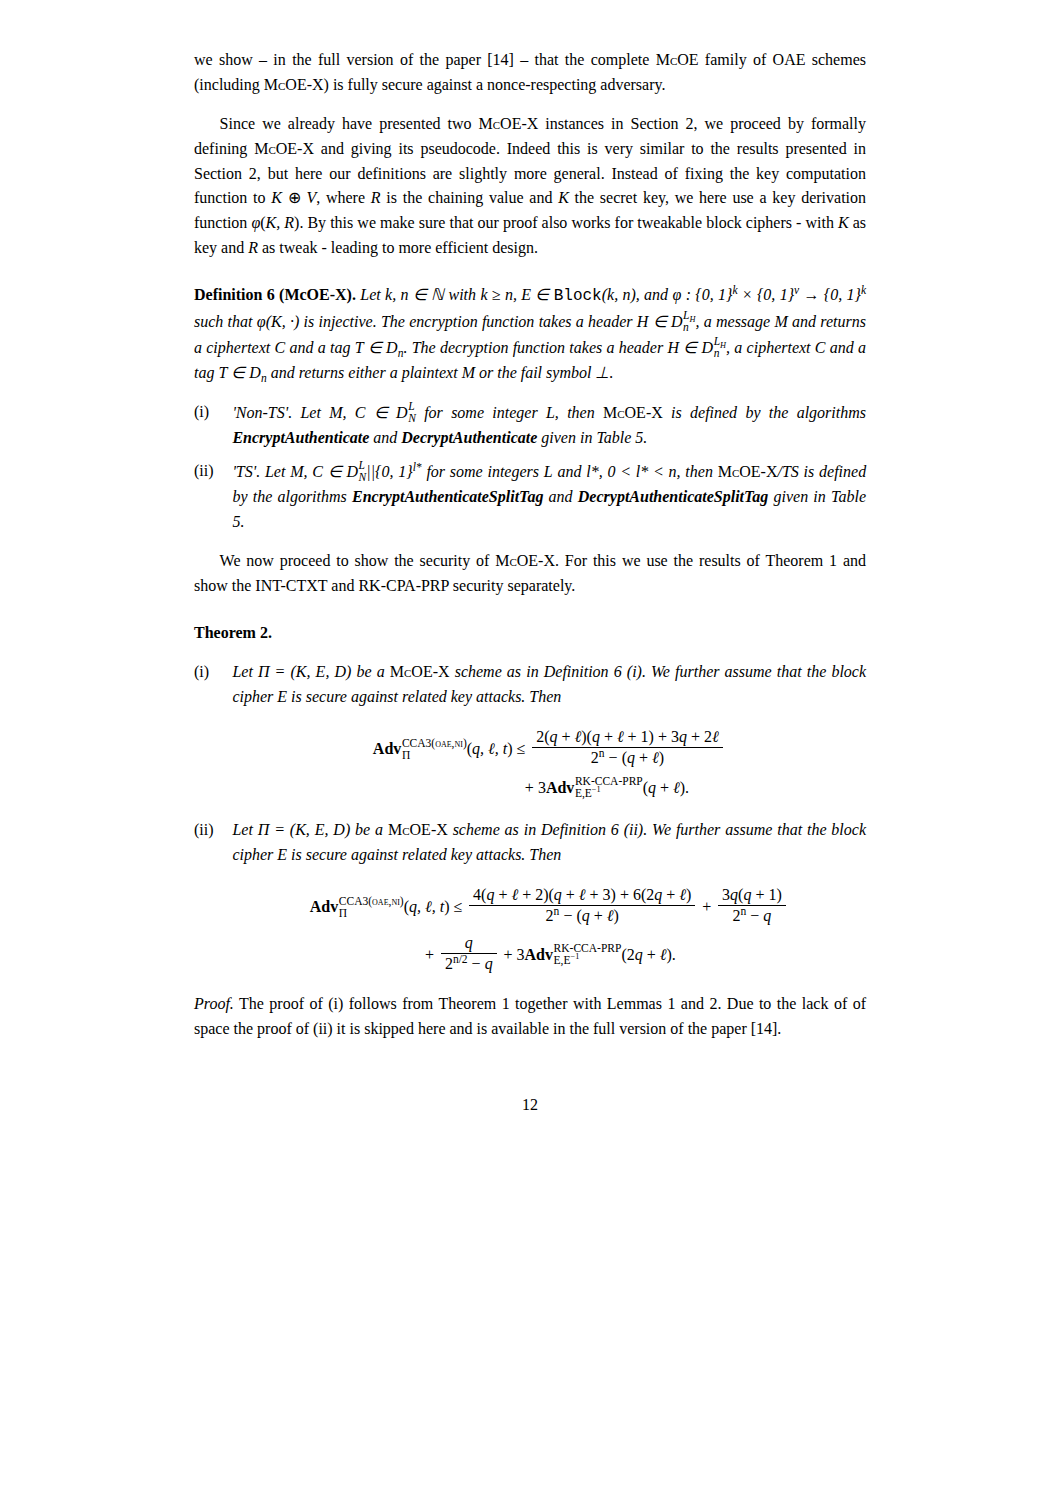we show – in the full version of the paper [14] – that the complete McOE family of OAE schemes (including McOE-X) is fully secure against a nonce-respecting adversary.
Since we already have presented two McOE-X instances in Section 2, we proceed by formally defining McOE-X and giving its pseudocode. Indeed this is very similar to the results presented in Section 2, but here our definitions are slightly more general. Instead of fixing the key computation function to K ⊕ V, where R is the chaining value and K the secret key, we here use a key derivation function φ(K, R). By this we make sure that our proof also works for tweakable block ciphers - with K as key and R as tweak - leading to more efficient design.
Definition 6 (McOE-X). Let k, n ∈ ℕ with k ≥ n, E ∈ Block(k, n), and φ : {0, 1}k × {0, 1}v → {0, 1}k such that φ(K, ·) is injective. The encryption function takes a header H ∈ DLH n, a message M and returns a ciphertext C and a tag T ∈ Dn. The decryption function takes a header H ∈ DLH n, a ciphertext C and a tag T ∈ Dn and returns either a plaintext M or the fail symbol ⊥.
(i) 'Non-TS'. Let M, C ∈ DLN for some integer L, then McOE-X is defined by the algorithms EncryptAuthenticate and DecryptAuthenticate given in Table 5.
(ii) 'TS'. Let M, C ∈ DLN||{0, 1}l* for some integers L and l*, 0 < l* < n, then McOE-X/TS is defined by the algorithms EncryptAuthenticateSplitTag and DecryptAuthenticateSplitTag given in Table 5.
We now proceed to show the security of McOE-X. For this we use the results of Theorem 1 and show the INT-CTXT and RK-CPA-PRP security separately.
Theorem 2.
(i) Let Π = (K, E, D) be a McOE-X scheme as in Definition 6 (i). We further assume that the block cipher E is secure against related key attacks. Then
Adv CCA3(oae,ni) Π(q, ℓ, t) ≤ 2(q + ℓ)(q + ℓ + 1) + 3q + 2ℓ 2n − (q + ℓ)
+ 3Adv RK-CCA-PRP E,E−1(q + ℓ).
(ii) Let Π = (K, E, D) be a McOE-X scheme as in Definition 6 (ii). We further assume that the block cipher E is secure against related key attacks. Then
Adv CCA3(oae,ni) Π(q, ℓ, t) ≤ 4(q + ℓ + 2)(q + ℓ + 3) + 6(2q + ℓ) 2n − (q + ℓ) + 3q(q + 1) 2n − q
+ q 2n/2 − q + 3Adv RK-CCA-PRP E,E−1(2q + ℓ).
Proof. The proof of (i) follows from Theorem 1 together with Lemmas 1 and 2. Due to the lack of of space the proof of (ii) it is skipped here and is available in the full version of the paper [14].
12